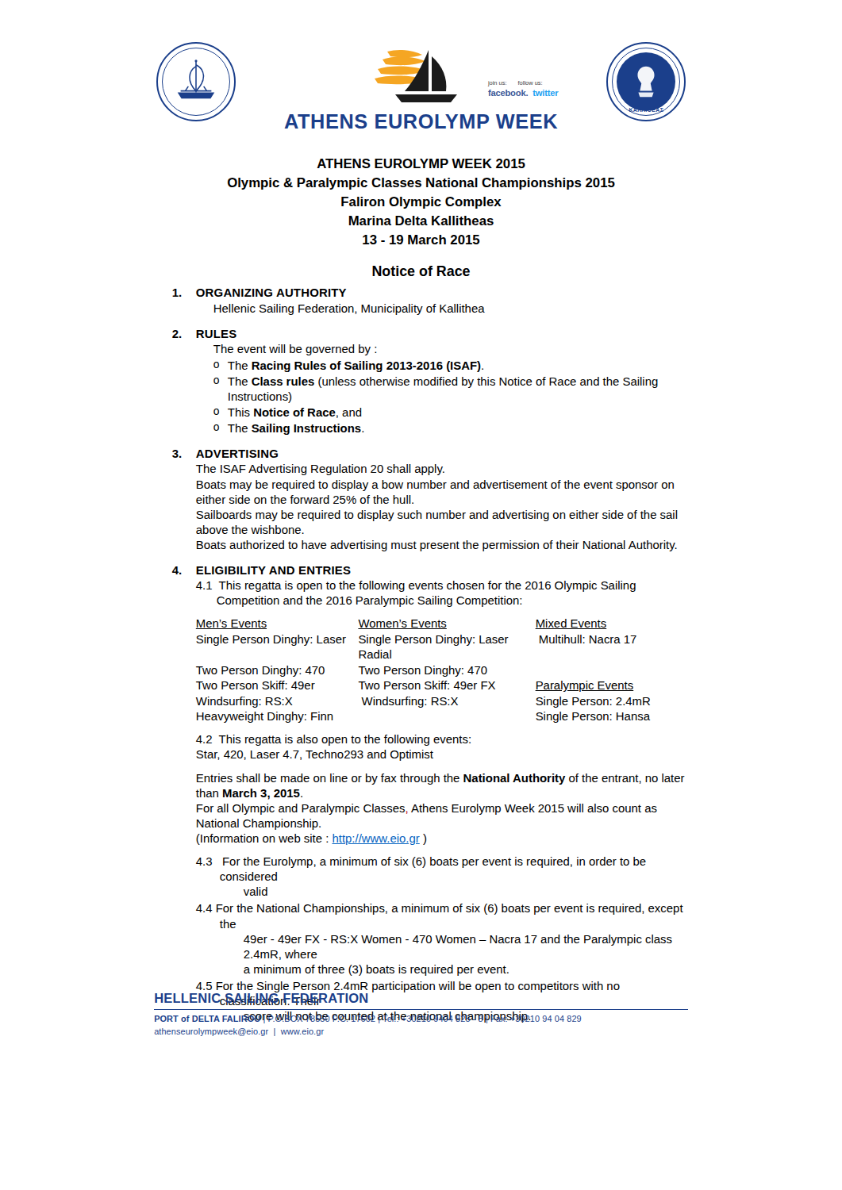join us: follow us:
facebook. twitter
ATHENS EUROLYMP WEEK
ΔΗΜΟΣ
ΚΑΛΛΙΘΕΑΣ
ATHENS EUROLYMP WEEK 2015
Olympic & Paralympic Classes National Championships 2015
Faliron Olympic Complex
Marina Delta Kallitheas
13 - 19 March 2015
Notice of Race
1. ORGANIZING AUTHORITY
Hellenic Sailing Federation, Municipality of Kallithea
2. RULES
The event will be governed by :
The Racing Rules of Sailing 2013-2016 (ISAF).
The Class rules (unless otherwise modified by this Notice of Race and the Sailing
Instructions)
This Notice of Race, and
The Sailing Instructions.
3. ADVERTISING
The ISAF Advertising Regulation 20 shall apply.
Boats may be required to display a bow number and advertisement of the event sponsor on either side on the forward 25% of the hull.
Sailboards may be required to display such number and advertising on either side of the sail above the wishbone.
Boats authorized to have advertising must present the permission of their National Authority.
4. ELIGIBILITY AND ENTRIES
4.1 This regatta is open to the following events chosen for the 2016 Olympic Sailing Competition and the 2016 Paralympic Sailing Competition:
| Men’s Events | Women’s Events | Mixed Events |
| Single Person Dinghy: Laser | Single Person Dinghy: Laser Radial | Multihull: Nacra 17 |
| Two Person Dinghy: 470 | Two Person Dinghy: 470 | |
| Two Person Skiff: 49er | Two Person Skiff: 49er FX | Paralympic Events |
| Windsurfing: RS:X | Windsurfing: RS:X | Single Person: 2.4mR |
| Heavyweight Dinghy: Finn | | Single Person: Hansa |
4.2 This regatta is also open to the following events:
Star, 420, Laser 4.7, Techno293 and Optimist
Entries shall be made on line or by fax through the National Authority of the entrant, no later than March 3, 2015.
For all Olympic and Paralympic Classes, Athens Eurolymp Week 2015 will also count as National Championship.
(Information on web site : http://www.eio.gr )
4.3 For the Eurolymp, a minimum of six (6) boats per event is required, in order to be considered valid
4.4 For the National Championships, a minimum of six (6) boats per event is required, except the 49er - 49er FX - RS:X Women - 470 Women – Nacra 17 and the Paralympic class 2.4mR, where a minimum of three (3) boats is required per event.
4.5 For the Single Person 2.4mR participation will be open to competitors with no classification. Their score will not be counted at the national championship.
HELLENIC SAILING FEDERATION
PORT of DELTA FALIROU | P.O.BOX 78550 P.C. 17602 | Tel.: +30210 9404 825 - 8 | Fax: +30210 94 04 829
athenseurolympweek@eio.gr | www.eio.gr